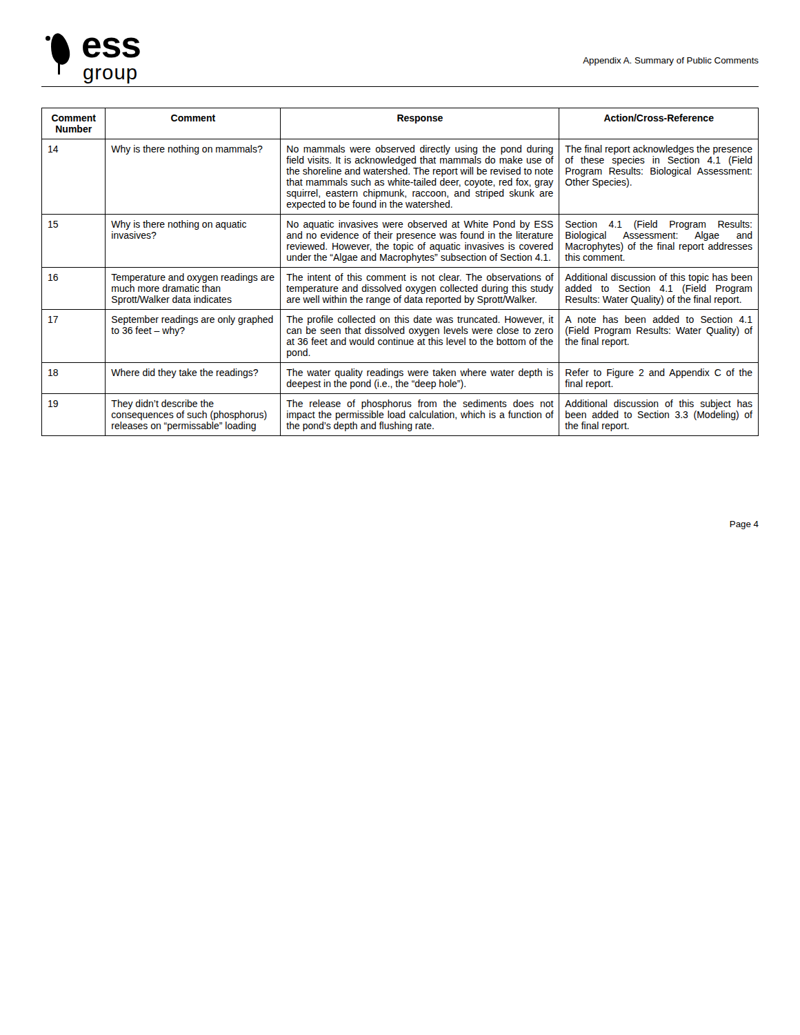ess
group
Appendix A. Summary of Public Comments
| Comment Number | Comment | Response | Action/Cross-Reference |
| --- | --- | --- | --- |
| 14 | Why is there nothing on mammals? | No mammals were observed directly using the pond during field visits. It is acknowledged that mammals do make use of the shoreline and watershed. The report will be revised to note that mammals such as white-tailed deer, coyote, red fox, gray squirrel, eastern chipmunk, raccoon, and striped skunk are expected to be found in the watershed. | The final report acknowledges the presence of these species in Section 4.1 (Field Program Results: Biological Assessment: Other Species). |
| 15 | Why is there nothing on aquatic invasives? | No aquatic invasives were observed at White Pond by ESS and no evidence of their presence was found in the literature reviewed. However, the topic of aquatic invasives is covered under the “Algae and Macrophytes” subsection of Section 4.1. | Section 4.1 (Field Program Results: Biological Assessment: Algae and Macrophytes) of the final report addresses this comment. |
| 16 | Temperature and oxygen readings are much more dramatic than Sprott/Walker data indicates | The intent of this comment is not clear. The observations of temperature and dissolved oxygen collected during this study are well within the range of data reported by Sprott/Walker. | Additional discussion of this topic has been added to Section 4.1 (Field Program Results: Water Quality) of the final report. |
| 17 | September readings are only graphed to 36 feet – why? | The profile collected on this date was truncated. However, it can be seen that dissolved oxygen levels were close to zero at 36 feet and would continue at this level to the bottom of the pond. | A note has been added to Section 4.1 (Field Program Results: Water Quality) of the final report. |
| 18 | Where did they take the readings? | The water quality readings were taken where water depth is deepest in the pond (i.e., the “deep hole”). | Refer to Figure 2 and Appendix C of the final report. |
| 19 | They didn’t describe the consequences of such (phosphorus) releases on “permissable” loading | The release of phosphorus from the sediments does not impact the permissible load calculation, which is a function of the pond’s depth and flushing rate. | Additional discussion of this subject has been added to Section 3.3 (Modeling) of the final report. |
Page 4